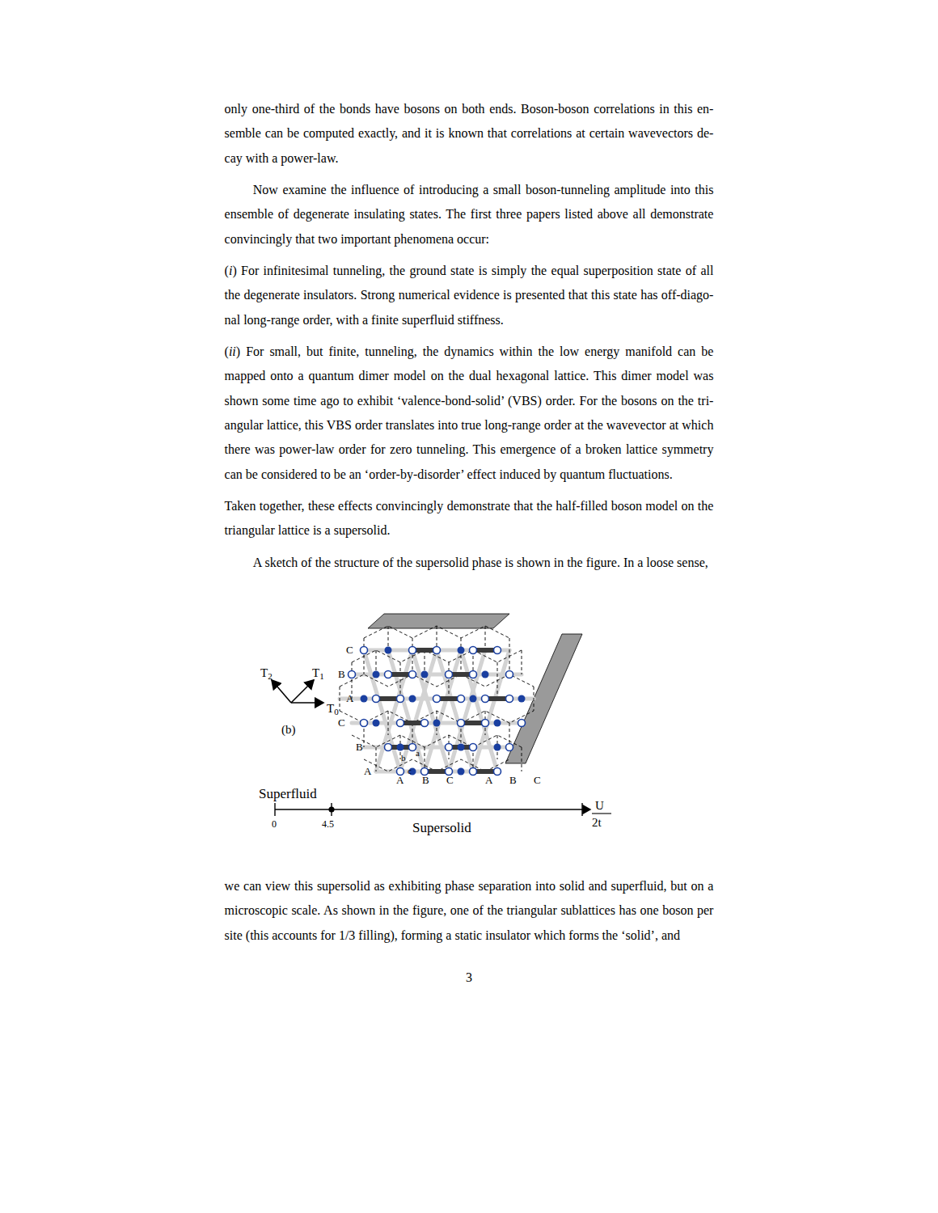only one-third of the bonds have bosons on both ends. Boson-boson correlations in this ensemble can be computed exactly, and it is known that correlations at certain wavevectors decay with a power-law.
Now examine the influence of introducing a small boson-tunneling amplitude into this ensemble of degenerate insulating states. The first three papers listed above all demonstrate convincingly that two important phenomena occur:
(i) For infinitesimal tunneling, the ground state is simply the equal superposition state of all the degenerate insulators. Strong numerical evidence is presented that this state has off-diagonal long-range order, with a finite superfluid stiffness.
(ii) For small, but finite, tunneling, the dynamics within the low energy manifold can be mapped onto a quantum dimer model on the dual hexagonal lattice. This dimer model was shown some time ago to exhibit ‘valence-bond-solid’ (VBS) order. For the bosons on the triangular lattice, this VBS order translates into true long-range order at the wavevector at which there was power-law order for zero tunneling. This emergence of a broken lattice symmetry can be considered to be an ‘order-by-disorder’ effect induced by quantum fluctuations.
Taken together, these effects convincingly demonstrate that the half-filled boson model on the triangular lattice is a supersolid.
A sketch of the structure of the supersolid phase is shown in the figure. In a loose sense,
T0 T1 T2 (b) C B A C B A A B C A B C b a c 0 4.5 Superfluid Supersolid U 2t
we can view this supersolid as exhibiting phase separation into solid and superfluid, but on a microscopic scale. As shown in the figure, one of the triangular sublattices has one boson per site (this accounts for 1/3 filling), forming a static insulator which forms the ‘solid’, and
3